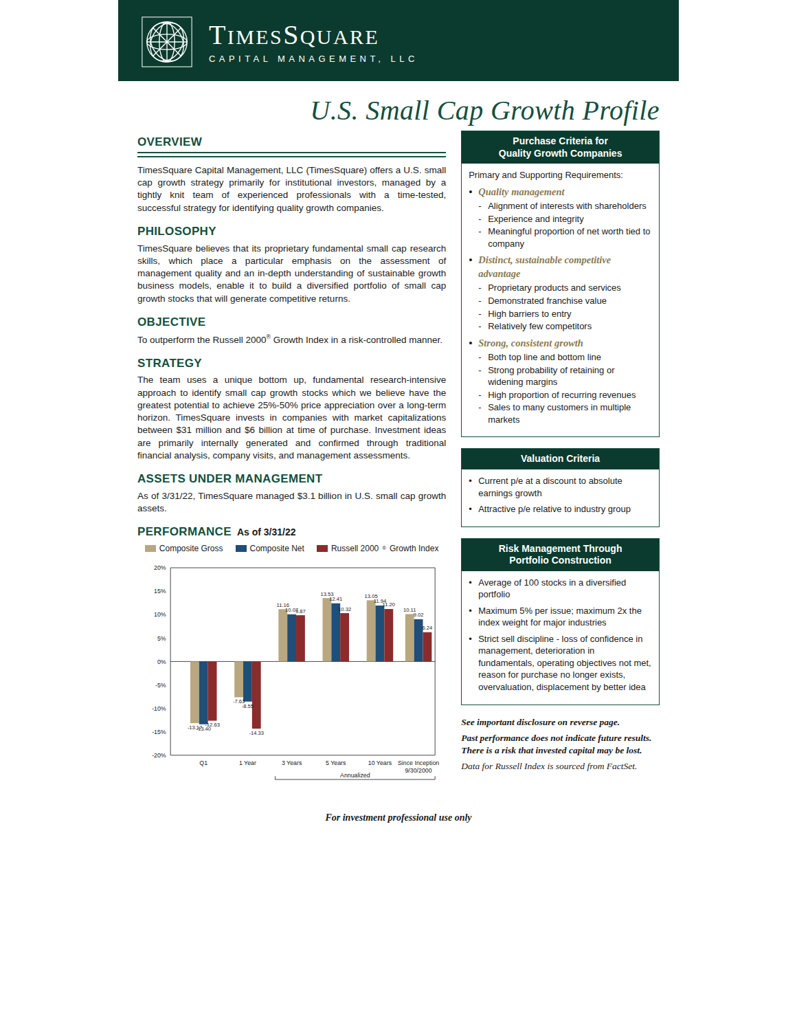TIMESSQUARE
Capital Management, LLC
U.S. Small Cap Growth Profile
Overview
TimesSquare Capital Management, LLC (TimesSquare) offers a U.S. small cap growth strategy primarily for institutional investors, managed by a tightly knit team of experienced professionals with a time-tested, successful strategy for identifying quality growth companies.
Philosophy
TimesSquare believes that its proprietary fundamental small cap research skills, which place a particular emphasis on the assessment of management quality and an in-depth understanding of sustainable growth business models, enable it to build a diversified portfolio of small cap growth stocks that will generate competitive returns.
Objective
To outperform the Russell 2000® Growth Index in a risk-controlled manner.
Strategy
The team uses a unique bottom up, fundamental research-intensive approach to identify small cap growth stocks which we believe have the greatest potential to achieve 25%-50% price appreciation over a long-term horizon. TimesSquare invests in companies with market capitalizations between $31 million and $6 billion at time of purchase. Investment ideas are primarily internally generated and confirmed through traditional financial analysis, company visits, and management assessments.
Assets Under Management
As of 3/31/22, TimesSquare managed $3.1 billion in U.S. small cap growth assets.
Performance
As of 3/31/22
Composite Gross Composite Net Russell 2000® Growth Index
20% 15% 10% 5% 0% -5% -10% -15% -20% -13.17 -13.40 -12.63 -7.63 -8.55 -14.33 11.16 10.07 9.87 13.53 12.41 10.32 13.05 11.94 11.20 10.11 9.02 6.24 Q1 1 Year 3 Years 5 Years 10 Years Since Inception 9/30/2000 Annualized
Purchase Criteria for
Quality Growth Companies
Primary and Supporting Requirements:
Quality management
Alignment of interests with shareholders
Experience and integrity
Meaningful proportion of net worth tied to company
Distinct, sustainable competitive advantage
Proprietary products and services
Demonstrated franchise value
High barriers to entry
Relatively few competitors
Strong, consistent growth
Both top line and bottom line
Strong probability of retaining or widening margins
High proportion of recurring revenues
Sales to many customers in multiple markets
Valuation Criteria
Current p/e at a discount to absolute earnings growth
Attractive p/e relative to industry group
Risk Management Through
Portfolio Construction
Average of 100 stocks in a diversified portfolio
Maximum 5% per issue; maximum 2x the index weight for major industries
Strict sell discipline - loss of confidence in management, deterioration in fundamentals, operating objectives not met, reason for purchase no longer exists, overvaluation, displacement by better idea
See important disclosure on reverse page.
Past performance does not indicate future results. There is a risk that invested capital may be lost.
Data for Russell Index is sourced from FactSet.
For investment professional use only